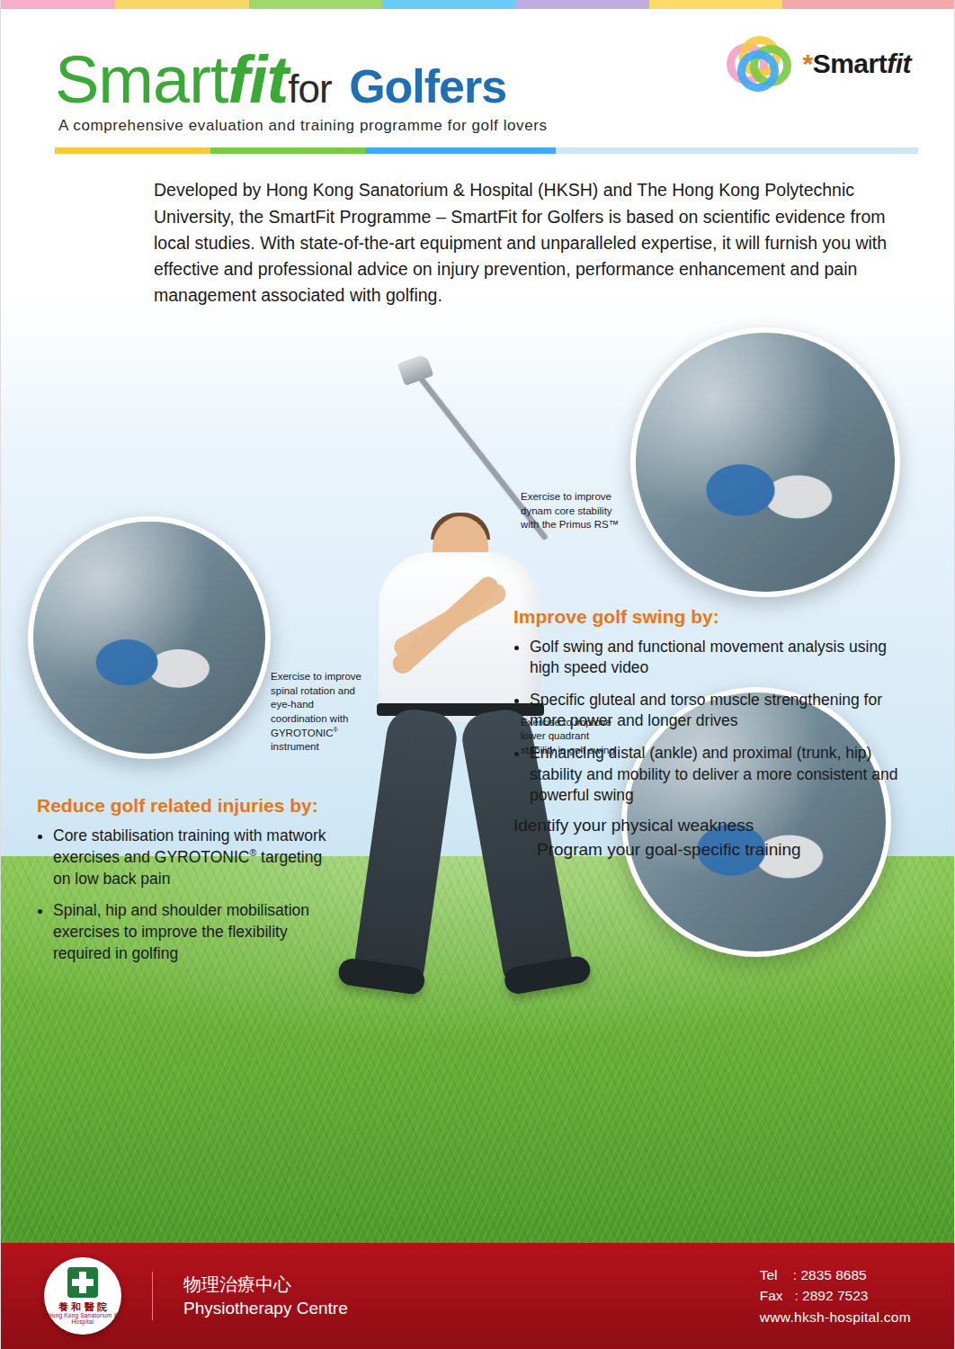*Smartfit
Smartfit for Golfers
A comprehensive evaluation and training programme for golf lovers
Developed by Hong Kong Sanatorium & Hospital (HKSH) and The Hong Kong Polytechnic University, the SmartFit Programme – SmartFit for Golfers is based on scientific evidence from local studies. With state-of-the-art equipment and unparalleled expertise, it will furnish you with effective and professional advice on injury prevention, performance enhancement and pain management associated with golfing.
Exercise to improve dynam core stability with the Primus RS™
Exercise to improve spinal rotation and eye-hand coordination with GYROTONIC® instrument
Exercise to improve lower quadrant stability in golf swing
Improve golf swing by:
Golf swing and functional movement analysis using high speed video
Specific gluteal and torso muscle strengthening for more power and longer drives
Enhancing distal (ankle) and proximal (trunk, hip) stability and mobility to deliver a more consistent and powerful swing
Identify your physical weakness
Program your goal-specific training
Reduce golf related injuries by:
Core stabilisation training with matwork exercises and GYROTONIC® targeting on low back pain
Spinal, hip and shoulder mobilisation exercises to improve the flexibility required in golfing
養 和 醫 院
Hong Kong Sanatorium & Hospital
物理治療中心
Physiotherapy Centre
Tel : 2835 8685
Fax : 2892 7523
www.hksh-hospital.com